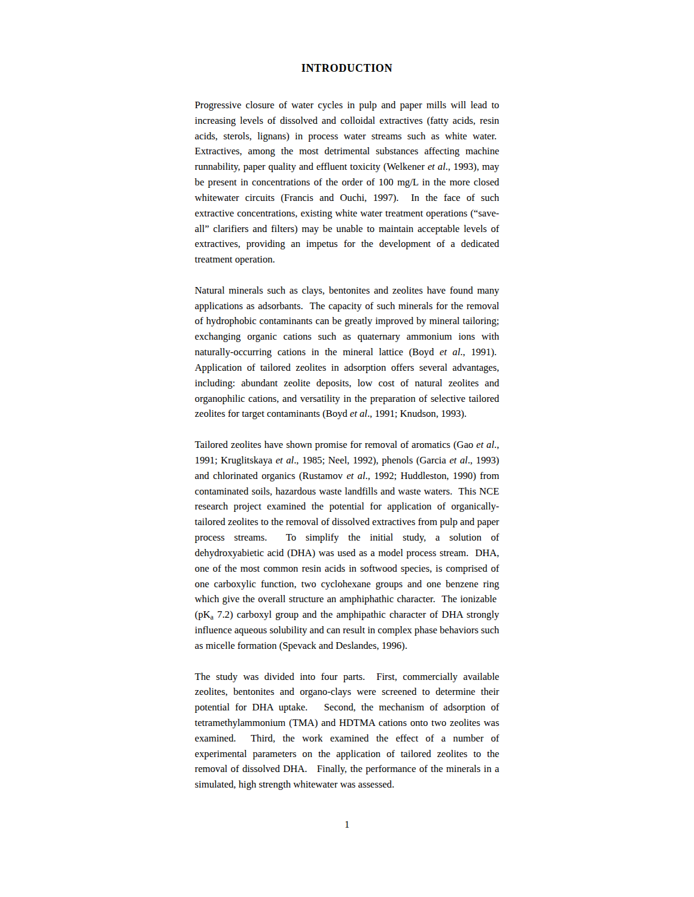INTRODUCTION
Progressive closure of water cycles in pulp and paper mills will lead to increasing levels of dissolved and colloidal extractives (fatty acids, resin acids, sterols, lignans) in process water streams such as white water. Extractives, among the most detrimental substances affecting machine runnability, paper quality and effluent toxicity (Welkener et al., 1993), may be present in concentrations of the order of 100 mg/L in the more closed whitewater circuits (Francis and Ouchi, 1997). In the face of such extractive concentrations, existing white water treatment operations (“save-all” clarifiers and filters) may be unable to maintain acceptable levels of extractives, providing an impetus for the development of a dedicated treatment operation.
Natural minerals such as clays, bentonites and zeolites have found many applications as adsorbants. The capacity of such minerals for the removal of hydrophobic contaminants can be greatly improved by mineral tailoring; exchanging organic cations such as quaternary ammonium ions with naturally-occurring cations in the mineral lattice (Boyd et al., 1991). Application of tailored zeolites in adsorption offers several advantages, including: abundant zeolite deposits, low cost of natural zeolites and organophilic cations, and versatility in the preparation of selective tailored zeolites for target contaminants (Boyd et al., 1991; Knudson, 1993).
Tailored zeolites have shown promise for removal of aromatics (Gao et al., 1991; Kruglitskaya et al., 1985; Neel, 1992), phenols (Garcia et al., 1993) and chlorinated organics (Rustamov et al., 1992; Huddleston, 1990) from contaminated soils, hazardous waste landfills and waste waters. This NCE research project examined the potential for application of organically-tailored zeolites to the removal of dissolved extractives from pulp and paper process streams. To simplify the initial study, a solution of dehydroxyabietic acid (DHA) was used as a model process stream. DHA, one of the most common resin acids in softwood species, is comprised of one carboxylic function, two cyclohexane groups and one benzene ring which give the overall structure an amphiphathic character. The ionizable (pKa 7.2) carboxyl group and the amphipathic character of DHA strongly influence aqueous solubility and can result in complex phase behaviors such as micelle formation (Spevack and Deslandes, 1996).
The study was divided into four parts. First, commercially available zeolites, bentonites and organo-clays were screened to determine their potential for DHA uptake. Second, the mechanism of adsorption of tetramethylammonium (TMA) and HDTMA cations onto two zeolites was examined. Third, the work examined the effect of a number of experimental parameters on the application of tailored zeolites to the removal of dissolved DHA. Finally, the performance of the minerals in a simulated, high strength whitewater was assessed.
1